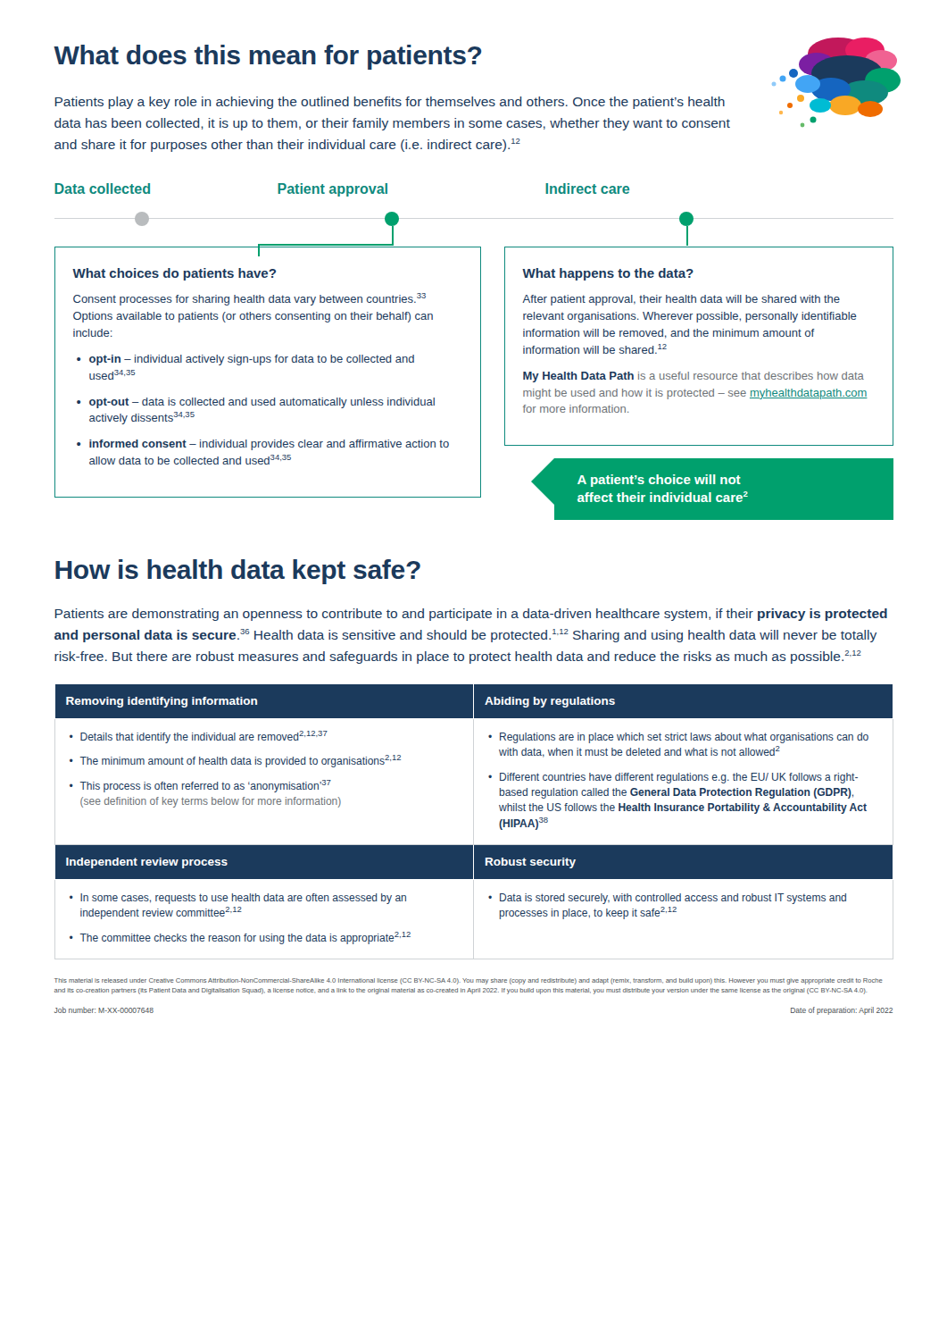What does this mean for patients?
Patients play a key role in achieving the outlined benefits for themselves and others. Once the patient’s health data has been collected, it is up to them, or their family members in some cases, whether they want to consent and share it for purposes other than their individual care (i.e. indirect care).12
Data collected Patient approval Indirect care
What choices do patients have?
Consent processes for sharing health data vary between countries.33 Options available to patients (or others consenting on their behalf) can include:
opt-in – individual actively sign-ups for data to be collected and used34,35
opt-out – data is collected and used automatically unless individual actively dissents34,35
informed consent – individual provides clear and affirmative action to allow data to be collected and used34,35
What happens to the data?
After patient approval, their health data will be shared with the relevant organisations. Wherever possible, personally identifiable information will be removed, and the minimum amount of information will be shared.12
My Health Data Path is a useful resource that describes how data might be used and how it is protected – see myhealthdatapath.com for more information.
A patient’s choice will not
affect their individual care2
How is health data kept safe?
Patients are demonstrating an openness to contribute to and participate in a data-driven healthcare system, if their privacy is protected and personal data is secure.36 Health data is sensitive and should be protected.1,12 Sharing and using health data will never be totally risk-free. But there are robust measures and safeguards in place to protect health data and reduce the risks as much as possible.2,12
| Removing identifying information | Abiding by regulations |
| --- | --- |
| Details that identify the individual are removed 2,12,37 The minimum amount of health data is provided to organisations 2,12 This process is often referred to as ‘anonymisation’ 37 (see definition of key terms below for more information) | Regulations are in place which set strict laws about what organisations can do with data, when it must be deleted and what is not allowed 2 Different countries have different regulations e.g. the EU/ UK follows a right-based regulation called the General Data Protection Regulation (GDPR) , whilst the US follows the Health Insurance Portability & Accountability Act (HIPAA) 38 |
| Independent review process | Robust security |
| In some cases, requests to use health data are often assessed by an independent review committee 2,12 The committee checks the reason for using the data is appropriate 2,12 | Data is stored securely, with controlled access and robust IT systems and processes in place, to keep it safe 2,12 |
This material is released under Creative Commons Attribution-NonCommercial-ShareAlike 4.0 International license (CC BY-NC-SA 4.0). You may share (copy and redistribute) and adapt (remix, transform, and build upon) this. However you must give appropriate credit to Roche and its co-creation partners (its Patient Data and Digitalisation Squad), a license notice, and a link to the original material as co-created in April 2022. If you build upon this material, you must distribute your version under the same license as the original (CC BY-NC-SA 4.0).
Job number: M-XX-00007648 Date of preparation: April 2022